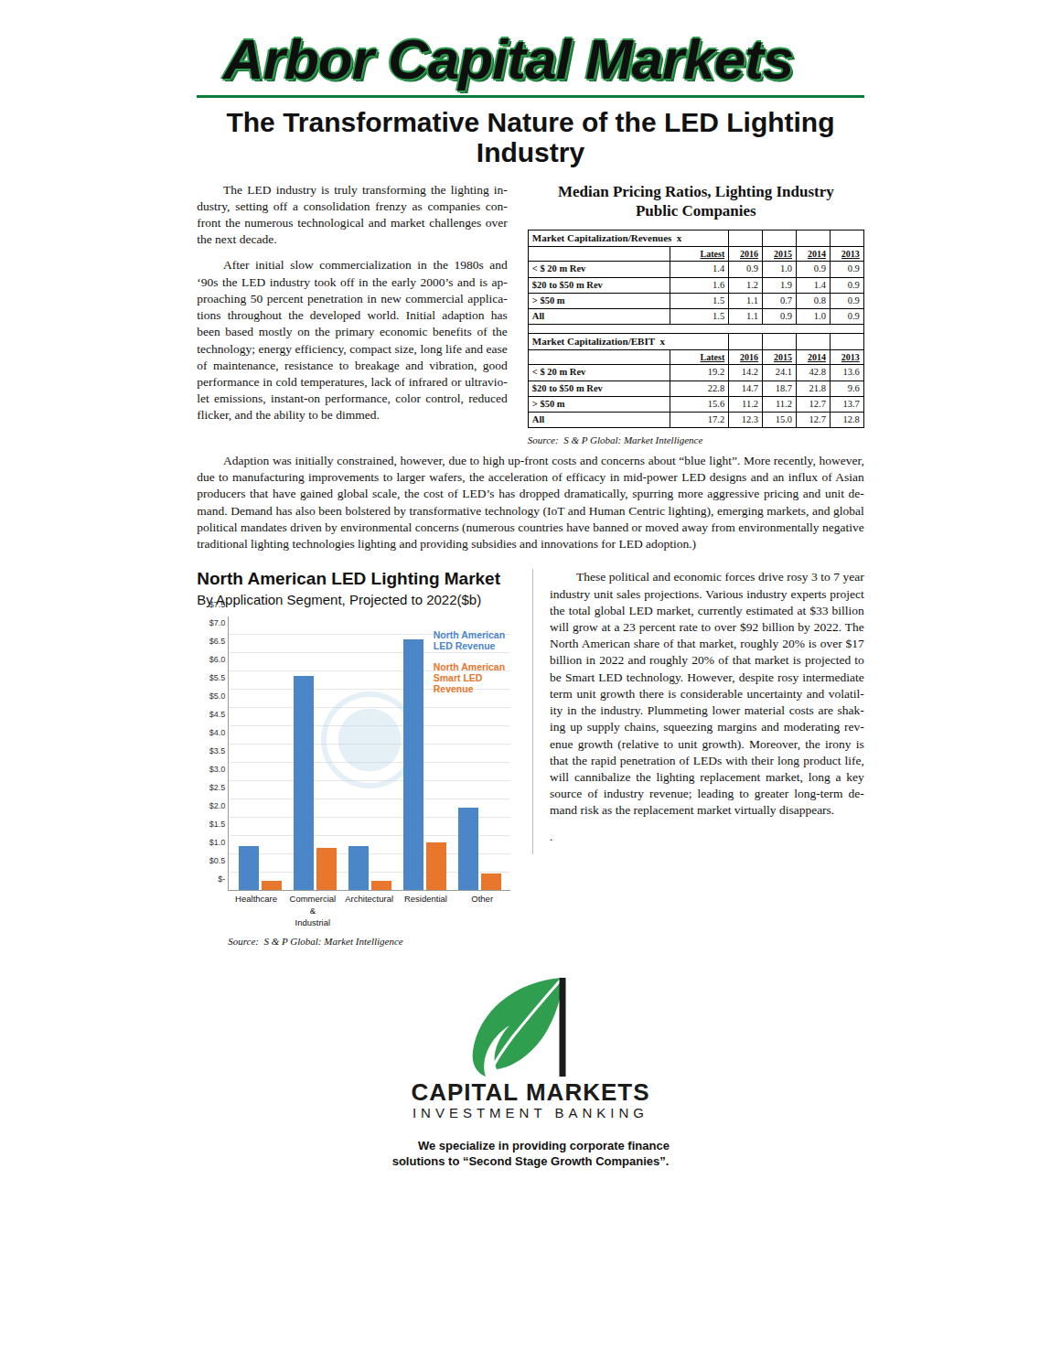Arbor Capital Markets
The Transformative Nature of the LED Lighting Industry
The LED industry is truly transforming the lighting industry, setting off a consolidation frenzy as companies confront the numerous technological and market challenges over the next decade.
After initial slow commercialization in the 1980s and ‘90s the LED industry took off in the early 2000’s and is approaching 50 percent penetration in new commercial applications throughout the developed world. Initial adaption has been based mostly on the primary economic benefits of the technology; energy efficiency, compact size, long life and ease of maintenance, resistance to breakage and vibration, good performance in cold temperatures, lack of infrared or ultraviolet emissions, instant-on performance, color control, reduced flicker, and the ability to be dimmed.
Median Pricing Ratios, Lighting Industry
Public Companies
| Market Capitalization/Revenues x | | | | |
| | Latest | 2016 | 2015 | 2014 | 2013 |
| < $ 20 m Rev | 1.4 | 0.9 | 1.0 | 0.9 | 0.9 |
| $20 to $50 m Rev | 1.6 | 1.2 | 1.9 | 1.4 | 0.9 |
| > $50 m | 1.5 | 1.1 | 0.7 | 0.8 | 0.9 |
| All | 1.5 | 1.1 | 0.9 | 1.0 | 0.9 |
| Market Capitalization/EBIT x | | | | |
| | Latest | 2016 | 2015 | 2014 | 2013 |
| < $ 20 m Rev | 19.2 | 14.2 | 24.1 | 42.8 | 13.6 |
| $20 to $50 m Rev | 22.8 | 14.7 | 18.7 | 21.8 | 9.6 |
| > $50 m | 15.6 | 11.2 | 11.2 | 12.7 | 13.7 |
| All | 17.2 | 12.3 | 15.0 | 12.7 | 12.8 |
Source: S & P Global: Market Intelligence
Adaption was initially constrained, however, due to high up-front costs and concerns about “blue light”. More recently, however, due to manufacturing improvements to larger wafers, the acceleration of efficacy in mid-power LED designs and an influx of Asian producers that have gained global scale, the cost of LED’s has dropped dramatically, spurring more aggressive pricing and unit demand. Demand has also been bolstered by transformative technology (IoT and Human Centric lighting), emerging markets, and global political mandates driven by environmental concerns (numerous countries have banned or moved away from environmentally negative traditional lighting technologies lighting and providing subsidies and innovations for LED adoption.)
North American LED Lighting Market
By Application Segment, Projected to 2022($b)
$7.5 $7.0 $6.5 $6.0 $5.5 $5.0 $4.5 $4.0 $3.5 $3.0 $2.5 $2.0 $1.5 $1.0 $0.5 $-
North American
LED Revenue
North American
Smart LED
Revenue
Healthcare
Commercial &
Industrial
Architectural
Residential
Other
Source: S & P Global: Market Intelligence
These political and economic forces drive rosy 3 to 7 year industry unit sales projections. Various industry experts project the total global LED market, currently estimated at $33 billion will grow at a 23 percent rate to over $92 billion by 2022. The North American share of that market, roughly 20% is over $17 billion in 2022 and roughly 20% of that market is projected to be Smart LED technology. However, despite rosy intermediate term unit growth there is considerable uncertainty and volatility in the industry. Plummeting lower material costs are shaking up supply chains, squeezing margins and moderating revenue growth (relative to unit growth). Moreover, the irony is that the rapid penetration of LEDs with their long product life, will cannibalize the lighting replacement market, long a key source of industry revenue; leading to greater long-term demand risk as the replacement market virtually disappears.
.
CAPITAL MARKETS
INVESTMENT BANKING
We specialize in providing corporate finance
solutions to “Second Stage Growth Companies”.